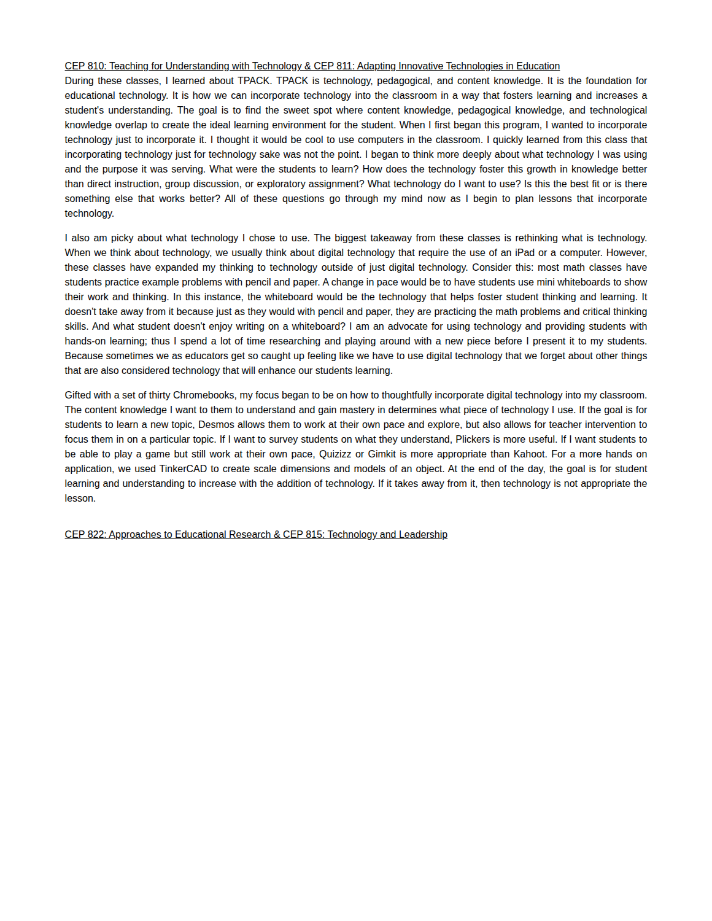CEP 810: Teaching for Understanding with Technology & CEP 811: Adapting Innovative Technologies in Education
During these classes, I learned about TPACK. TPACK is technology, pedagogical, and content knowledge. It is the foundation for educational technology. It is how we can incorporate technology into the classroom in a way that fosters learning and increases a student's understanding. The goal is to find the sweet spot where content knowledge, pedagogical knowledge, and technological knowledge overlap to create the ideal learning environment for the student. When I first began this program, I wanted to incorporate technology just to incorporate it. I thought it would be cool to use computers in the classroom. I quickly learned from this class that incorporating technology just for technology sake was not the point. I began to think more deeply about what technology I was using and the purpose it was serving. What were the students to learn? How does the technology foster this growth in knowledge better than direct instruction, group discussion, or exploratory assignment? What technology do I want to use? Is this the best fit or is there something else that works better? All of these questions go through my mind now as I begin to plan lessons that incorporate technology.
I also am picky about what technology I chose to use. The biggest takeaway from these classes is rethinking what is technology. When we think about technology, we usually think about digital technology that require the use of an iPad or a computer. However, these classes have expanded my thinking to technology outside of just digital technology. Consider this: most math classes have students practice example problems with pencil and paper. A change in pace would be to have students use mini whiteboards to show their work and thinking. In this instance, the whiteboard would be the technology that helps foster student thinking and learning. It doesn't take away from it because just as they would with pencil and paper, they are practicing the math problems and critical thinking skills. And what student doesn't enjoy writing on a whiteboard? I am an advocate for using technology and providing students with hands-on learning; thus I spend a lot of time researching and playing around with a new piece before I present it to my students. Because sometimes we as educators get so caught up feeling like we have to use digital technology that we forget about other things that are also considered technology that will enhance our students learning.
Gifted with a set of thirty Chromebooks, my focus began to be on how to thoughtfully incorporate digital technology into my classroom. The content knowledge I want to them to understand and gain mastery in determines what piece of technology I use. If the goal is for students to learn a new topic, Desmos allows them to work at their own pace and explore, but also allows for teacher intervention to focus them in on a particular topic. If I want to survey students on what they understand, Plickers is more useful. If I want students to be able to play a game but still work at their own pace, Quizizz or Gimkit is more appropriate than Kahoot. For a more hands on application, we used TinkerCAD to create scale dimensions and models of an object. At the end of the day, the goal is for student learning and understanding to increase with the addition of technology. If it takes away from it, then technology is not appropriate the lesson.
CEP 822: Approaches to Educational Research & CEP 815: Technology and Leadership